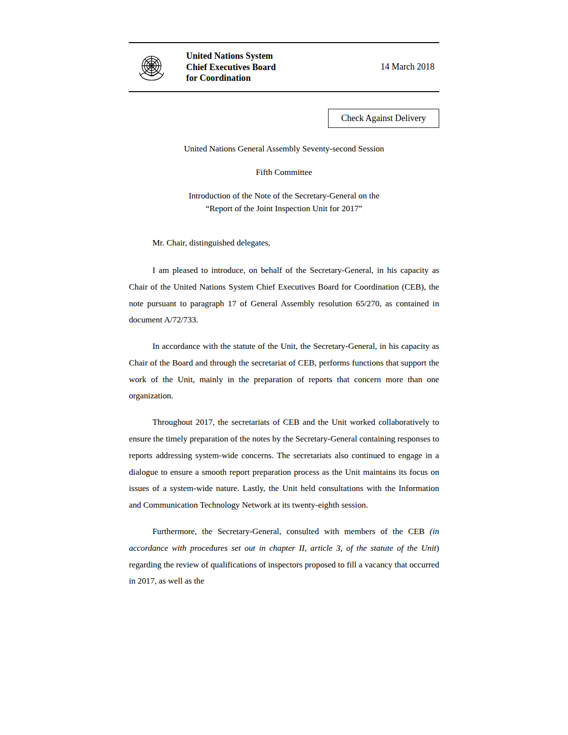United Nations System
Chief Executives Board
for Coordination
14 March 2018
Check Against Delivery
United Nations General Assembly Seventy-second Session
Fifth Committee
Introduction of the Note of the Secretary-General on the
“Report of the Joint Inspection Unit for 2017”
Mr. Chair, distinguished delegates,
I am pleased to introduce, on behalf of the Secretary-General, in his capacity as Chair of the United Nations System Chief Executives Board for Coordination (CEB), the note pursuant to paragraph 17 of General Assembly resolution 65/270, as contained in document A/72/733.
In accordance with the statute of the Unit, the Secretary-General, in his capacity as Chair of the Board and through the secretariat of CEB, performs functions that support the work of the Unit, mainly in the preparation of reports that concern more than one organization.
Throughout 2017, the secretariats of CEB and the Unit worked collaboratively to ensure the timely preparation of the notes by the Secretary-General containing responses to reports addressing system-wide concerns. The secretariats also continued to engage in a dialogue to ensure a smooth report preparation process as the Unit maintains its focus on issues of a system-wide nature. Lastly, the Unit held consultations with the Information and Communication Technology Network at its twenty-eighth session.
Furthermore, the Secretary-General, consulted with members of the CEB (in accordance with procedures set out in chapter II, article 3, of the statute of the Unit) regarding the review of qualifications of inspectors proposed to fill a vacancy that occurred in 2017, as well as the